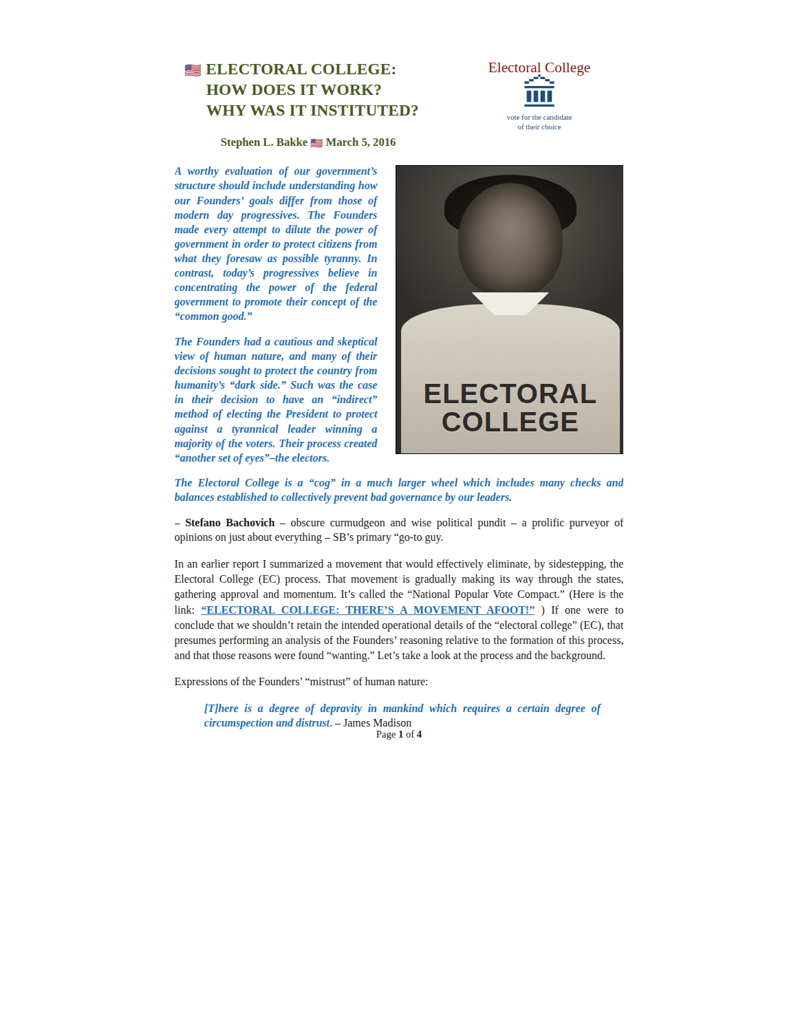🇺🇸 ELECTORAL COLLEGE: HOW DOES IT WORK? WHY WAS IT INSTITUTED?
Stephen L. Bakke 🇺🇸 March 5, 2016
Electoral College
🏛
vote for the candidate
of their choice
ELECTORAL
COLLEGE
A worthy evaluation of our government’s structure should include understanding how our Founders’ goals differ from those of modern day progressives. The Founders made every attempt to dilute the power of government in order to protect citizens from what they foresaw as possible tyranny. In contrast, today’s progressives believe in concentrating the power of the federal government to promote their concept of the “common good.”
The Founders had a cautious and skeptical view of human nature, and many of their decisions sought to protect the country from humanity’s “dark side.” Such was the case in their decision to have an “indirect” method of electing the President to protect against a tyrannical leader winning a majority of the voters. Their process created “another set of eyes”–the electors.
The Electoral College is a “cog” in a much larger wheel which includes many checks and balances established to collectively prevent bad governance by our leaders.
– Stefano Bachovich – obscure curmudgeon and wise political pundit – a prolific purveyor of opinions on just about everything – SB’s primary “go-to guy.
In an earlier report I summarized a movement that would effectively eliminate, by sidestepping, the Electoral College (EC) process. That movement is gradually making its way through the states, gathering approval and momentum. It’s called the “National Popular Vote Compact.” (Here is the link: “ELECTORAL COLLEGE: THERE’S A MOVEMENT AFOOT!” ) If one were to conclude that we shouldn’t retain the intended operational details of the “electoral college” (EC), that presumes performing an analysis of the Founders’ reasoning relative to the formation of this process, and that those reasons were found “wanting.” Let’s take a look at the process and the background.
Expressions of the Founders’ “mistrust” of human nature:
[T]here is a degree of depravity in mankind which requires a certain degree of circumspection and distrust. – James Madison
Page 1 of 4